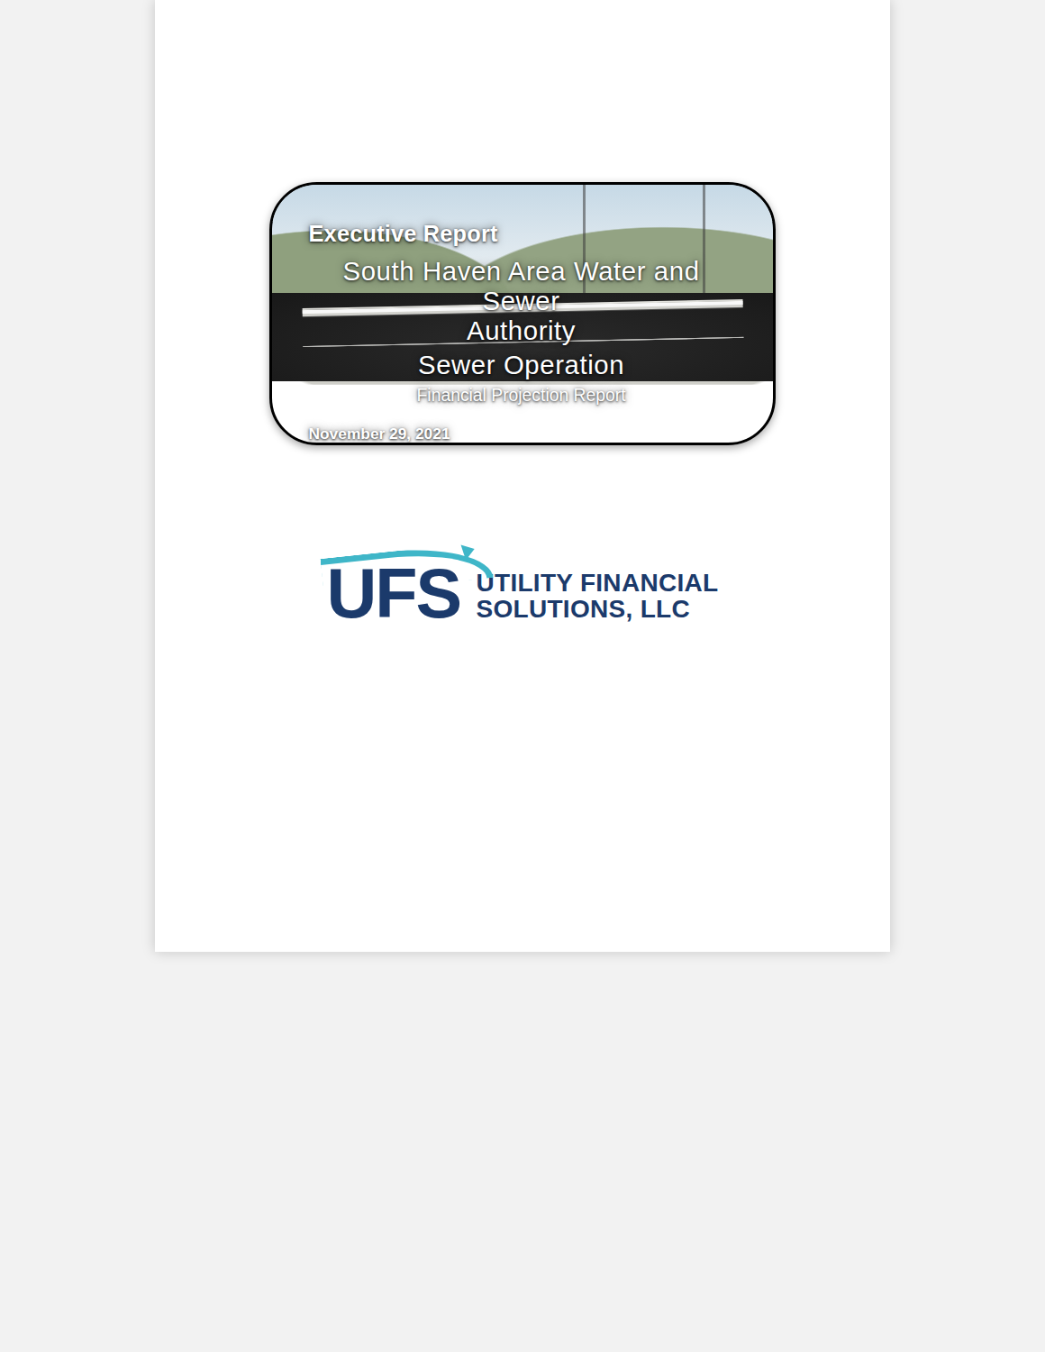Executive Report
South Haven Area Water and Sewer
Authority
Sewer Operation
Financial Projection Report
November 29, 2021
UFS UTILITY FINANCIAL SOLUTIONS, LLC